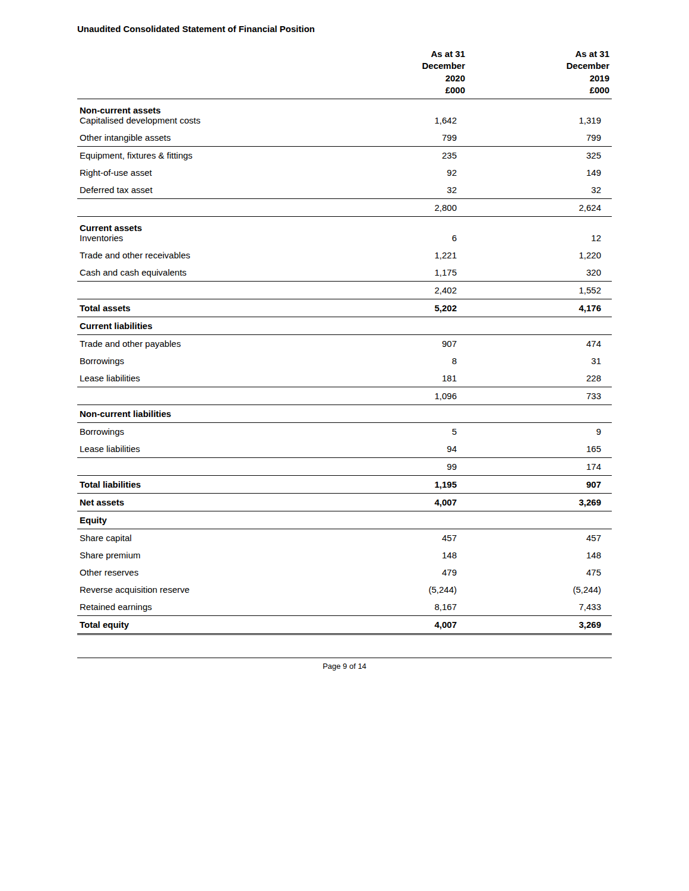Unaudited Consolidated Statement of Financial Position
| | As at 31 December 2020 £000 | As at 31 December 2019 £000 |
| --- | --- | --- |
| Non-current assets | | |
| Capitalised development costs | 1,642 | 1,319 |
| Other intangible assets | 799 | 799 |
| Equipment, fixtures & fittings | 235 | 325 |
| Right-of-use asset | 92 | 149 |
| Deferred tax asset | 32 | 32 |
| | 2,800 | 2,624 |
| Current assets | | |
| Inventories | 6 | 12 |
| Trade and other receivables | 1,221 | 1,220 |
| Cash and cash equivalents | 1,175 | 320 |
| | 2,402 | 1,552 |
| Total assets | 5,202 | 4,176 |
| Current liabilities | | |
| Trade and other payables | 907 | 474 |
| Borrowings | 8 | 31 |
| Lease liabilities | 181 | 228 |
| | 1,096 | 733 |
| Non-current liabilities | | |
| Borrowings | 5 | 9 |
| Lease liabilities | 94 | 165 |
| | 99 | 174 |
| Total liabilities | 1,195 | 907 |
| Net assets | 4,007 | 3,269 |
| Equity | | |
| Share capital | 457 | 457 |
| Share premium | 148 | 148 |
| Other reserves | 479 | 475 |
| Reverse acquisition reserve | (5,244) | (5,244) |
| Retained earnings | 8,167 | 7,433 |
| Total equity | 4,007 | 3,269 |
Page 9 of 14